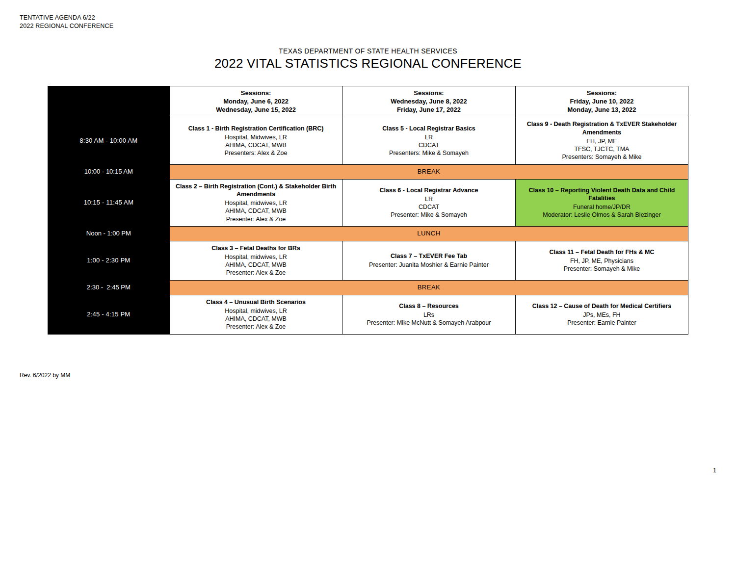TENTATIVE AGENDA 6/22
2022 REGIONAL CONFERENCE
TEXAS DEPARTMENT OF STATE HEALTH SERVICES
2022 VITAL STATISTICS REGIONAL CONFERENCE
| | Sessions: Monday, June 6, 2022 Wednesday, June 15, 2022 | Sessions: Wednesday, June 8, 2022 Friday, June 17, 2022 | Sessions: Friday, June 10, 2022 Monday, June 13, 2022 |
| 8:30 AM - 10:00 AM | Class 1 - Birth Registration Certification (BRC) Hospital, Midwives, LR AHIMA, CDCAT, MWB Presenters: Alex & Zoe | Class 5 - Local Registrar Basics LR CDCAT Presenters: Mike & Somayeh | Class 9 - Death Registration & TxEVER Stakeholder Amendments FH, JP, ME TFSC, TJCTC, TMA Presenters: Somayeh & Mike |
| 10:00 - 10:15 AM | BREAK |
| 10:15 - 11:45 AM | Class 2 – Birth Registration (Cont.) & Stakeholder Birth Amendments Hospital, midwives, LR AHIMA, CDCAT, MWB Presenter: Alex & Zoe | Class 6 - Local Registrar Advance LR CDCAT Presenter: Mike & Somayeh | Class 10 – Reporting Violent Death Data and Child Fatalities Funeral home/JP/DR Moderator: Leslie Olmos & Sarah Blezinger |
| Noon - 1:00 PM | LUNCH |
| 1:00 - 2:30 PM | Class 3 – Fetal Deaths for BRs Hospital, midwives, LR AHIMA, CDCAT, MWB Presenter: Alex & Zoe | Class 7 – TxEVER Fee Tab Presenter: Juanita Moshier & Earnie Painter | Class 11 – Fetal Death for FHs & MC FH, JP, ME, Physicians Presenter: Somayeh & Mike |
| 2:30 - 2:45 PM | BREAK |
| 2:45 - 4:15 PM | Class 4 – Unusual Birth Scenarios Hospital, midwives, LR AHIMA, CDCAT, MWB Presenter: Alex & Zoe | Class 8 – Resources LRs Presenter: Mike McNutt & Somayeh Arabpour | Class 12 – Cause of Death for Medical Certifiers JPs, MEs, FH Presenter: Earnie Painter |
Rev. 6/2022 by MM
1